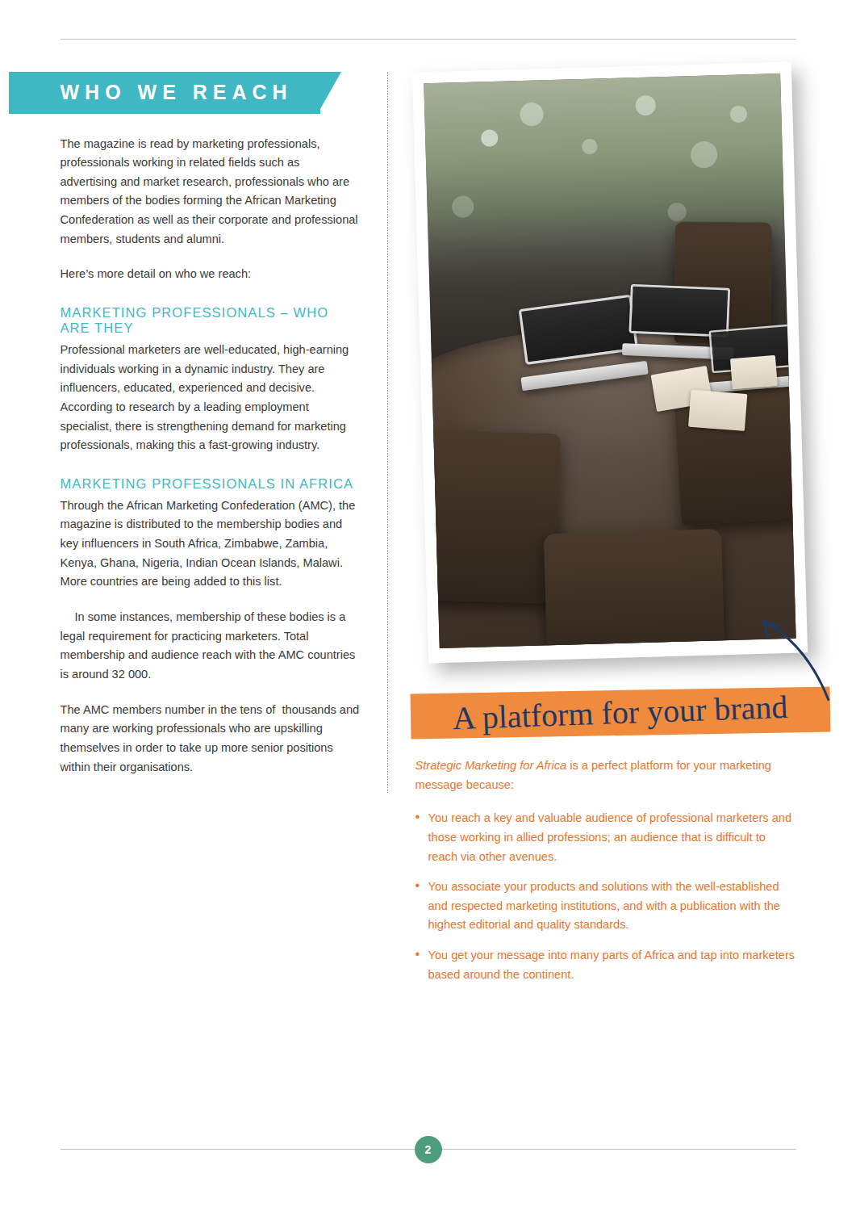Who We Reach
The magazine is read by marketing professionals, professionals working in related fields such as advertising and market research, professionals who are members of the bodies forming the African Marketing Confederation as well as their corporate and professional members, students and alumni.
Here’s more detail on who we reach:
Marketing professionals – who are they
Professional marketers are well-educated, high-earning individuals working in a dynamic industry. They are influencers, educated, experienced and decisive. According to research by a leading employment specialist, there is strengthening demand for marketing professionals, making this a fast-growing industry.
Marketing professionals in Africa
Through the African Marketing Confederation (AMC), the magazine is distributed to the membership bodies and key influencers in South Africa, Zimbabwe, Zambia, Kenya, Ghana, Nigeria, Indian Ocean Islands, Malawi. More countries are being added to this list.
In some instances, membership of these bodies is a legal requirement for practicing marketers. Total membership and audience reach with the AMC countries is around 32 000.
The AMC members number in the tens of thousands and many are working professionals who are upskilling themselves in order to take up more senior positions within their organisations.
A platform for your brand
Strategic Marketing for Africa is a perfect platform for your marketing message because:
You reach a key and valuable audience of professional marketers and those working in allied professions; an audience that is difficult to reach via other avenues.
You associate your products and solutions with the well-established and respected marketing institutions, and with a publication with the highest editorial and quality standards.
You get your message into many parts of Africa and tap into marketers based around the continent.
2